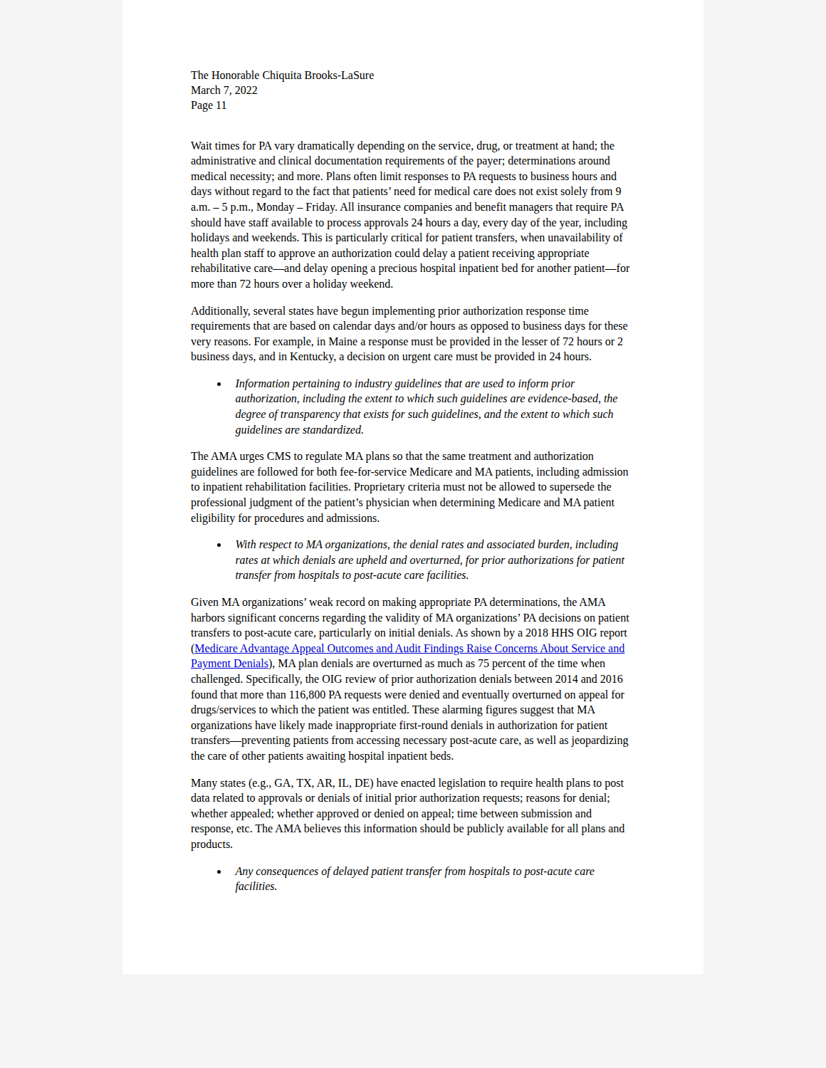The Honorable Chiquita Brooks-LaSure
March 7, 2022
Page 11
Wait times for PA vary dramatically depending on the service, drug, or treatment at hand; the administrative and clinical documentation requirements of the payer; determinations around medical necessity; and more. Plans often limit responses to PA requests to business hours and days without regard to the fact that patients’ need for medical care does not exist solely from 9 a.m. – 5 p.m., Monday – Friday. All insurance companies and benefit managers that require PA should have staff available to process approvals 24 hours a day, every day of the year, including holidays and weekends. This is particularly critical for patient transfers, when unavailability of health plan staff to approve an authorization could delay a patient receiving appropriate rehabilitative care—and delay opening a precious hospital inpatient bed for another patient—for more than 72 hours over a holiday weekend.
Additionally, several states have begun implementing prior authorization response time requirements that are based on calendar days and/or hours as opposed to business days for these very reasons. For example, in Maine a response must be provided in the lesser of 72 hours or 2 business days, and in Kentucky, a decision on urgent care must be provided in 24 hours.
Information pertaining to industry guidelines that are used to inform prior authorization, including the extent to which such guidelines are evidence-based, the degree of transparency that exists for such guidelines, and the extent to which such guidelines are standardized.
The AMA urges CMS to regulate MA plans so that the same treatment and authorization guidelines are followed for both fee-for-service Medicare and MA patients, including admission to inpatient rehabilitation facilities. Proprietary criteria must not be allowed to supersede the professional judgment of the patient’s physician when determining Medicare and MA patient eligibility for procedures and admissions.
With respect to MA organizations, the denial rates and associated burden, including rates at which denials are upheld and overturned, for prior authorizations for patient transfer from hospitals to post-acute care facilities.
Given MA organizations’ weak record on making appropriate PA determinations, the AMA harbors significant concerns regarding the validity of MA organizations’ PA decisions on patient transfers to post-acute care, particularly on initial denials. As shown by a 2018 HHS OIG report (Medicare Advantage Appeal Outcomes and Audit Findings Raise Concerns About Service and Payment Denials), MA plan denials are overturned as much as 75 percent of the time when challenged. Specifically, the OIG review of prior authorization denials between 2014 and 2016 found that more than 116,800 PA requests were denied and eventually overturned on appeal for drugs/services to which the patient was entitled. These alarming figures suggest that MA organizations have likely made inappropriate first-round denials in authorization for patient transfers—preventing patients from accessing necessary post-acute care, as well as jeopardizing the care of other patients awaiting hospital inpatient beds.
Many states (e.g., GA, TX, AR, IL, DE) have enacted legislation to require health plans to post data related to approvals or denials of initial prior authorization requests; reasons for denial; whether appealed; whether approved or denied on appeal; time between submission and response, etc. The AMA believes this information should be publicly available for all plans and products.
Any consequences of delayed patient transfer from hospitals to post-acute care facilities.